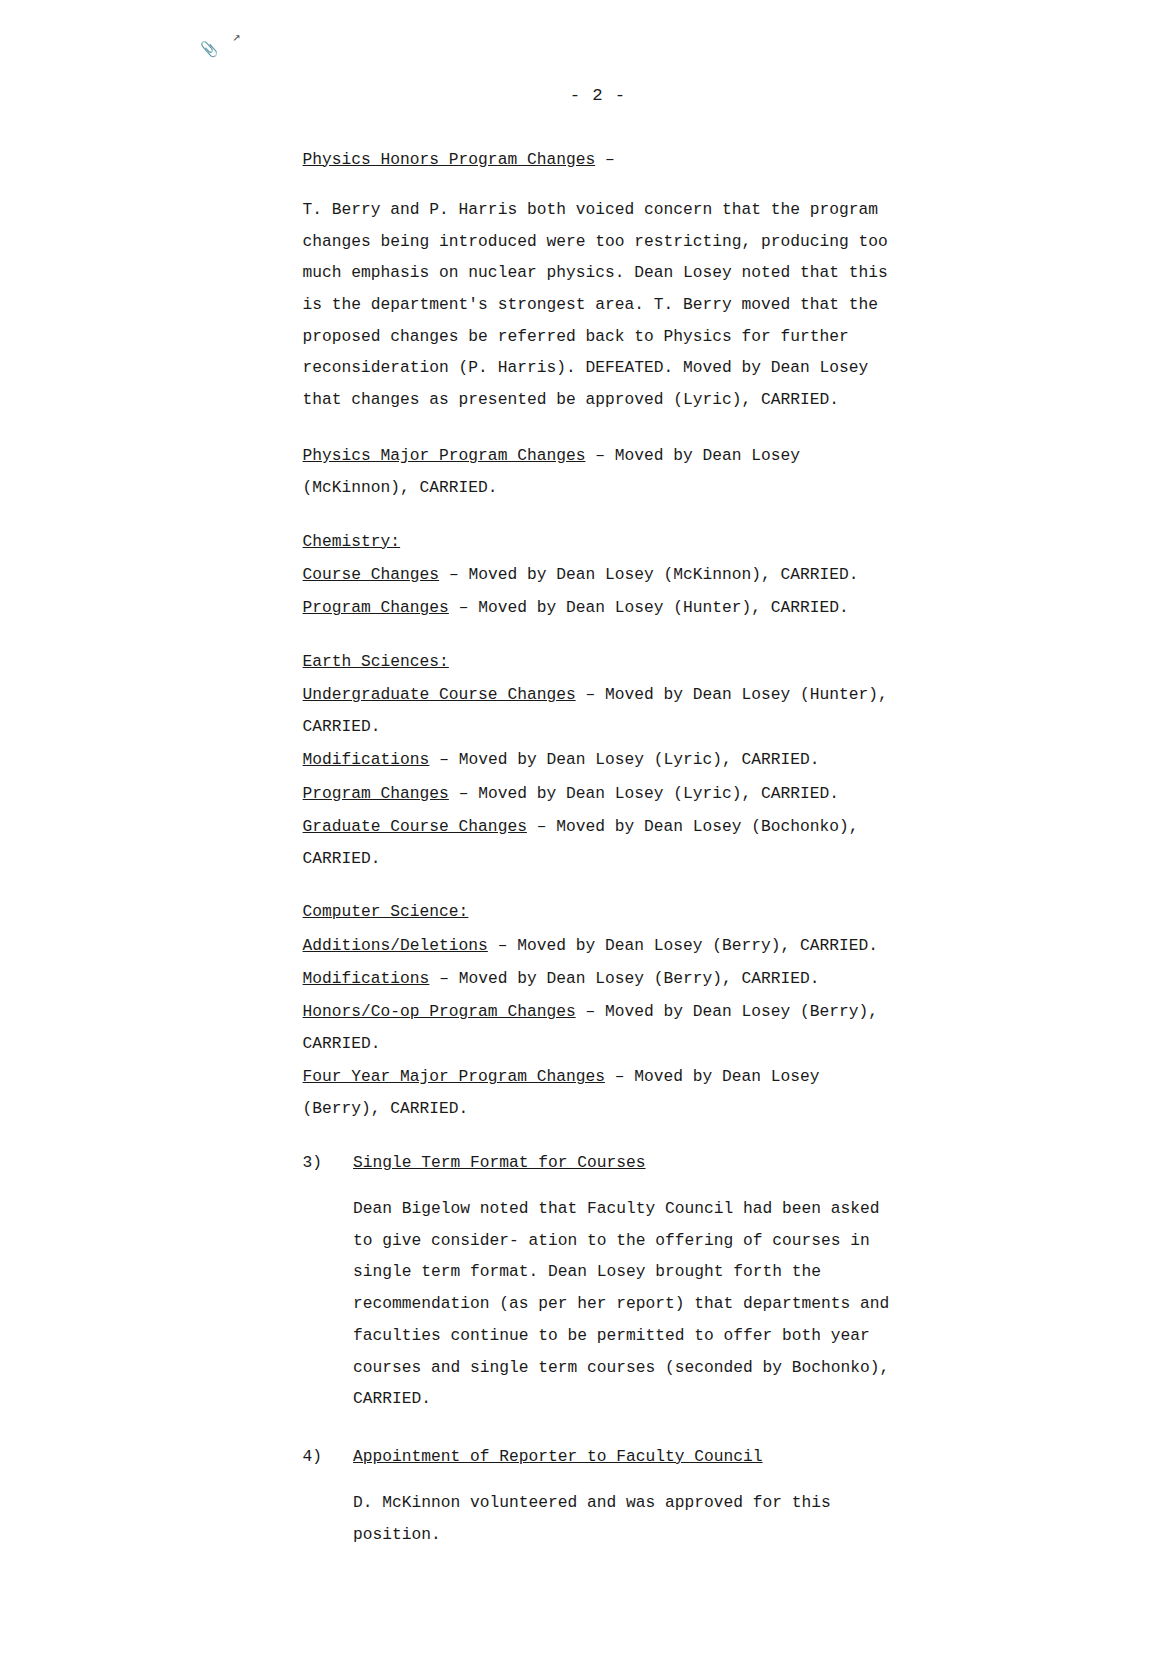↗
📎
- 2 -
Physics Honors Program Changes –
T. Berry and P. Harris both voiced concern that the program changes being introduced were too restricting, producing too much emphasis on nuclear physics. Dean Losey noted that this is the department's strongest area. T. Berry moved that the proposed changes be referred back to Physics for further reconsideration (P. Harris). DEFEATED. Moved by Dean Losey that changes as presented be approved (Lyric), CARRIED.
Physics Major Program Changes – Moved by Dean Losey (McKinnon), CARRIED.
Chemistry:
Course Changes – Moved by Dean Losey (McKinnon), CARRIED.
Program Changes – Moved by Dean Losey (Hunter), CARRIED.
Earth Sciences:
Undergraduate Course Changes – Moved by Dean Losey (Hunter), CARRIED.
Modifications – Moved by Dean Losey (Lyric), CARRIED.
Program Changes – Moved by Dean Losey (Lyric), CARRIED.
Graduate Course Changes – Moved by Dean Losey (Bochonko), CARRIED.
Computer Science:
Additions/Deletions – Moved by Dean Losey (Berry), CARRIED.
Modifications – Moved by Dean Losey (Berry), CARRIED.
Honors/Co-op Program Changes – Moved by Dean Losey (Berry), CARRIED.
Four Year Major Program Changes – Moved by Dean Losey (Berry), CARRIED.
3)
Single Term Format for Courses
Dean Bigelow noted that Faculty Council had been asked to give consider‑ ation to the offering of courses in single term format. Dean Losey brought forth the recommendation (as per her report) that departments and faculties continue to be permitted to offer both year courses and single term courses (seconded by Bochonko), CARRIED.
4)
Appointment of Reporter to Faculty Council
D. McKinnon volunteered and was approved for this position.